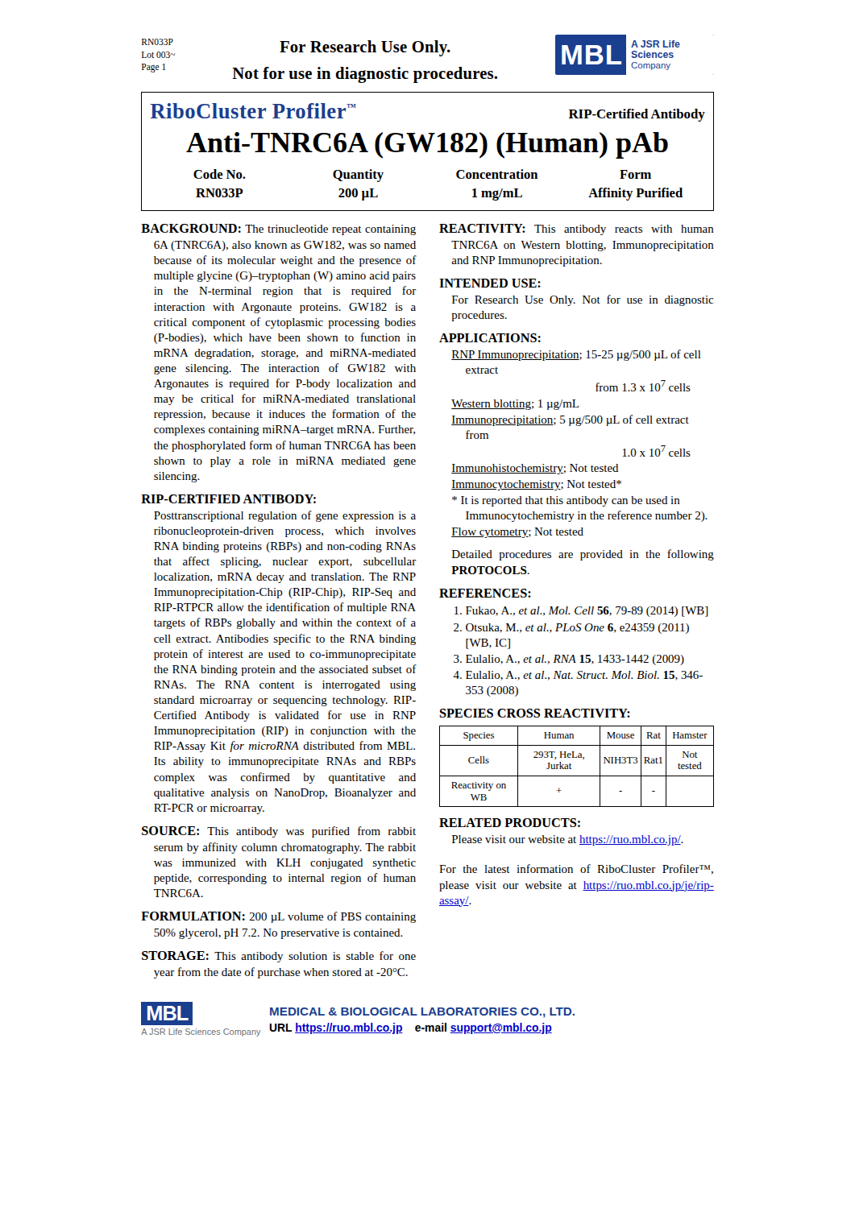RN033P
Lot 003~
Page 1
For Research Use Only.
Not for use in diagnostic procedures.
MBL
A JSR Life Sciences
Company
RiboCluster Profiler™
RIP-Certified Antibody
Anti-TNRC6A (GW182) (Human) pAb
| Code No. | Quantity | Concentration | Form |
| --- | --- | --- | --- |
| RN033P | 200 µL | 1 mg/mL | Affinity Purified |
BACKGROUND: The trinucleotide repeat containing 6A (TNRC6A), also known as GW182, was so named because of its molecular weight and the presence of multiple glycine (G)–tryptophan (W) amino acid pairs in the N-terminal region that is required for interaction with Argonaute proteins. GW182 is a critical component of cytoplasmic processing bodies (P-bodies), which have been shown to function in mRNA degradation, storage, and miRNA-mediated gene silencing. The interaction of GW182 with Argonautes is required for P-body localization and may be critical for miRNA-mediated translational repression, because it induces the formation of the complexes containing miRNA–target mRNA. Further, the phosphorylated form of human TNRC6A has been shown to play a role in miRNA mediated gene silencing.
RIP-CERTIFIED ANTIBODY:
Posttranscriptional regulation of gene expression is a ribonucleoprotein-driven process, which involves RNA binding proteins (RBPs) and non-coding RNAs that affect splicing, nuclear export, subcellular localization, mRNA decay and translation. The RNP Immunoprecipitation-Chip (RIP-Chip), RIP-Seq and RIP-RTPCR allow the identification of multiple RNA targets of RBPs globally and within the context of a cell extract. Antibodies specific to the RNA binding protein of interest are used to co-immunoprecipitate the RNA binding protein and the associated subset of RNAs. The RNA content is interrogated using standard microarray or sequencing technology. RIP-Certified Antibody is validated for use in RNP Immunoprecipitation (RIP) in conjunction with the RIP-Assay Kit for microRNA distributed from MBL. Its ability to immunoprecipitate RNAs and RBPs complex was confirmed by quantitative and qualitative analysis on NanoDrop, Bioanalyzer and RT-PCR or microarray.
SOURCE: This antibody was purified from rabbit serum by affinity column chromatography. The rabbit was immunized with KLH conjugated synthetic peptide, corresponding to internal region of human TNRC6A.
FORMULATION: 200 µL volume of PBS containing 50% glycerol, pH 7.2. No preservative is contained.
STORAGE: This antibody solution is stable for one year from the date of purchase when stored at -20°C.
REACTIVITY: This antibody reacts with human TNRC6A on Western blotting, Immunoprecipitation and RNP Immunoprecipitation.
INTENDED USE:
For Research Use Only. Not for use in diagnostic procedures.
APPLICATIONS:
RNP Immunoprecipitation; 15-25 µg/500 µL of cell extract from 1.3 x 107 cells Western blotting; 1 µg/mL Immunoprecipitation; 5 µg/500 µL of cell extract from 1.0 x 107 cells Immunohistochemistry; Not tested Immunocytochemistry; Not tested* * It is reported that this antibody can be used in Immunocytochemistry in the reference number 2). Flow cytometry; Not tested
Detailed procedures are provided in the following PROTOCOLS.
REFERENCES:
Fukao, A., et al., Mol. Cell 56, 79-89 (2014) [WB]
Otsuka, M., et al., PLoS One 6, e24359 (2011) [WB, IC]
Eulalio, A., et al., RNA 15, 1433-1442 (2009)
Eulalio, A., et al., Nat. Struct. Mol. Biol. 15, 346-353 (2008)
SPECIES CROSS REACTIVITY:
| Species | Human | Mouse | Rat | Hamster |
| Cells | 293T, HeLa, Jurkat | NIH3T3 | Rat1 | Not tested |
| Reactivity on WB | + | - | - | |
RELATED PRODUCTS:
Please visit our website at https://ruo.mbl.co.jp/.
For the latest information of RiboCluster Profiler™, please visit our website at https://ruo.mbl.co.jp/je/rip-assay/.
MBL
A JSR Life Sciences Company
MEDICAL & BIOLOGICAL LABORATORIES CO., LTD.
URL https://ruo.mbl.co.jp e-mail support@mbl.co.jp